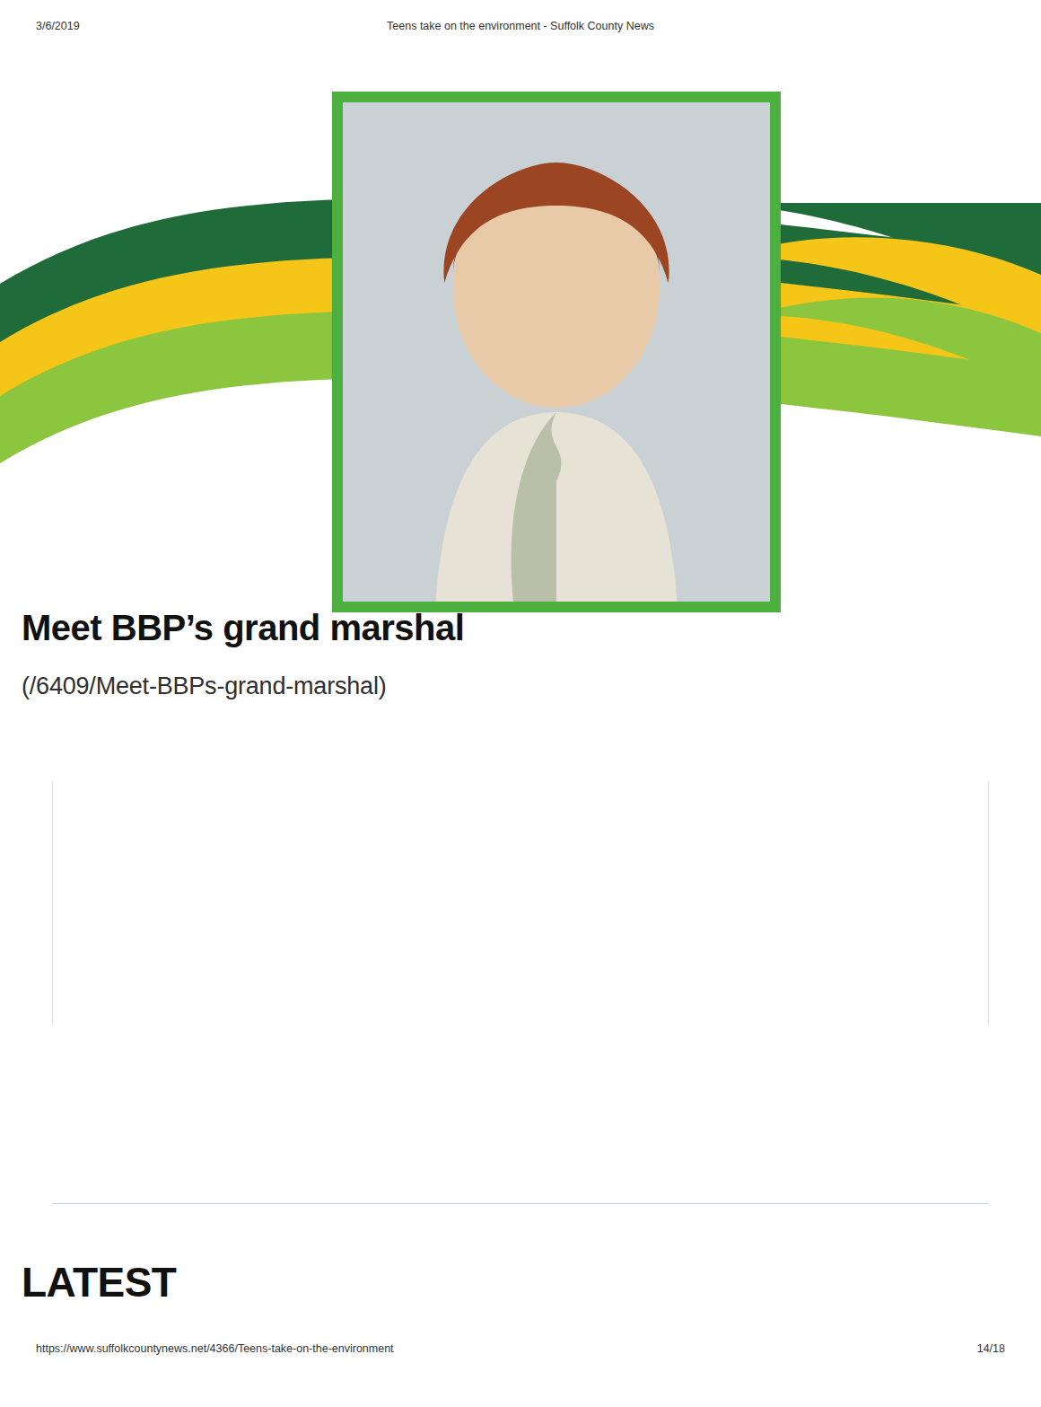3/6/2019
Teens take on the environment - Suffolk County News
Meet BBP’s grand marshal
(/6409/Meet-BBPs-grand-marshal)
LATEST
https://www.suffolkcountynews.net/4366/Teens-take-on-the-environment 14/18